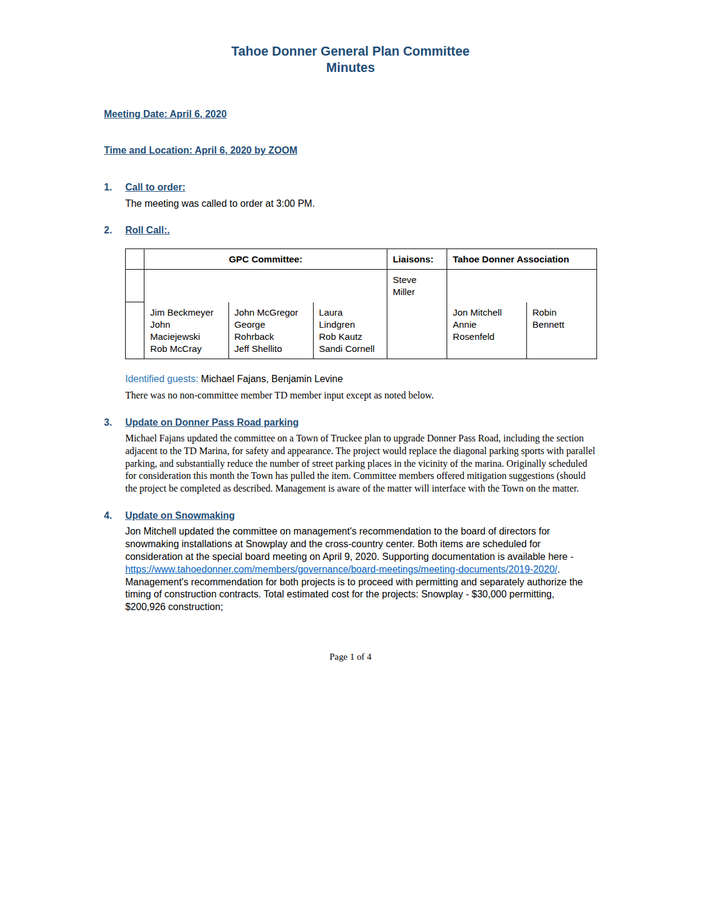Tahoe Donner General Plan Committee
Minutes
Meeting Date: April 6, 2020
Time and Location: April 6, 2020 by ZOOM
Call to order:
The meeting was called to order at 3:00 PM.
Roll Call:.
| | GPC Committee: | Liaisons: | Tahoe Donner Association |
| --- | --- | --- | --- |
| | | Steve Miller | |
| | Jim Beckmeyer John Maciejewski Rob McCray | John McGregor George Rohrback Jeff Shellito | Laura Lindgren Rob Kautz Sandi Cornell | | Jon Mitchell Annie Rosenfeld | Robin Bennett |
Identified guests: Michael Fajans, Benjamin Levine
There was no non-committee member TD member input except as noted below.
Update on Donner Pass Road parking
Michael Fajans updated the committee on a Town of Truckee plan to upgrade Donner Pass Road, including the section adjacent to the TD Marina, for safety and appearance. The project would replace the diagonal parking sports with parallel parking, and substantially reduce the number of street parking places in the vicinity of the marina. Originally scheduled for consideration this month the Town has pulled the item. Committee members offered mitigation suggestions (should the project be completed as described. Management is aware of the matter will interface with the Town on the matter.
Update on Snowmaking
Jon Mitchell updated the committee on management's recommendation to the board of directors for snowmaking installations at Snowplay and the cross-country center. Both items are scheduled for consideration at the special board meeting on April 9, 2020. Supporting documentation is available here - https://www.tahoedonner.com/members/governance/board-meetings/meeting-documents/2019-2020/. Management's recommendation for both projects is to proceed with permitting and separately authorize the timing of construction contracts. Total estimated cost for the projects: Snowplay - $30,000 permitting, $200,926 construction;
Page 1 of 4